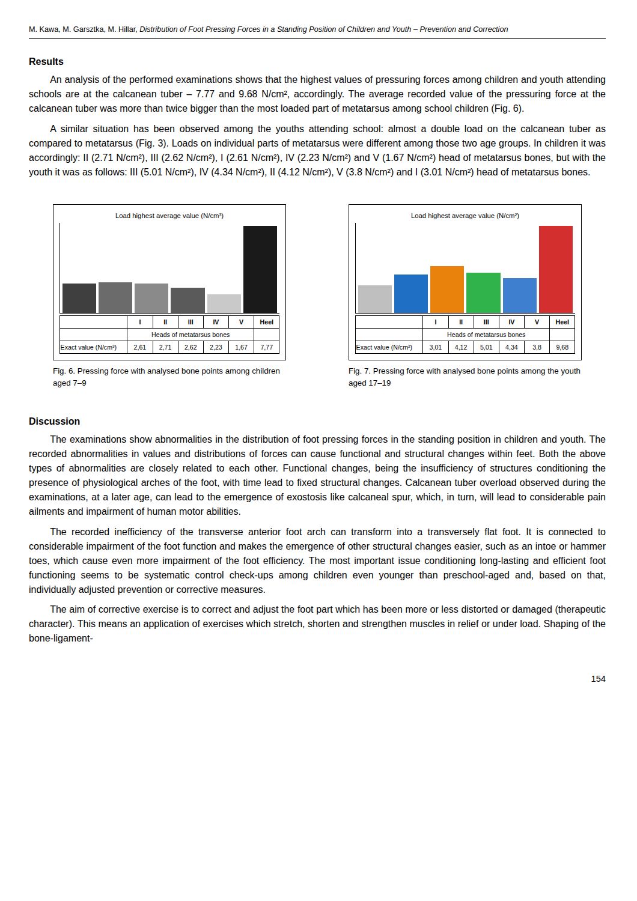M. Kawa, M. Garsztka, M. Hillar, Distribution of Foot Pressing Forces in a Standing Position of Children and Youth – Prevention and Correction
Results
An analysis of the performed examinations shows that the highest values of pressuring forces among children and youth attending schools are at the calcanean tuber – 7.77 and 9.68 N/cm², accordingly. The average recorded value of the pressuring force at the calcanean tuber was more than twice bigger than the most loaded part of metatarsus among school children (Fig. 6).
A similar situation has been observed among the youths attending school: almost a double load on the calcanean tuber as compared to metatarsus (Fig. 3). Loads on individual parts of metatarsus were different among those two age groups. In children it was accordingly: II (2.71 N/cm²), III (2.62 N/cm²), I (2.61 N/cm²), IV (2.23 N/cm²) and V (1.67 N/cm²) head of metatarsus bones, but with the youth it was as follows: III (5.01 N/cm²), IV (4.34 N/cm²), II (4.12 N/cm²), V (3.8 N/cm²) and I (3.01 N/cm²) head of metatarsus bones.
Load highest average value (N/cm³)
| | I | II | III | IV | V | Heel |
| --- | --- | --- | --- | --- | --- | --- |
| | Heads of metatarsus bones | |
| Exact value (N/cm³) | 2,61 | 2,71 | 2,62 | 2,23 | 1,67 | 7,77 |
Fig. 6. Pressing force with analysed bone points among children aged 7–9
Load highest average value (N/cm²)
| | I | II | III | IV | V | Heel |
| --- | --- | --- | --- | --- | --- | --- |
| | Heads of metatarsus bones | |
| Exact value (N/cm²) | 3,01 | 4,12 | 5,01 | 4,34 | 3,8 | 9,68 |
Fig. 7. Pressing force with analysed bone points among the youth aged 17–19
Discussion
The examinations show abnormalities in the distribution of foot pressing forces in the standing position in children and youth. The recorded abnormalities in values and distributions of forces can cause functional and structural changes within feet. Both the above types of abnormalities are closely related to each other. Functional changes, being the insufficiency of structures conditioning the presence of physiological arches of the foot, with time lead to fixed structural changes. Calcanean tuber overload observed during the examinations, at a later age, can lead to the emergence of exostosis like calcaneal spur, which, in turn, will lead to considerable pain ailments and impairment of human motor abilities.
The recorded inefficiency of the transverse anterior foot arch can transform into a transversely flat foot. It is connected to considerable impairment of the foot function and makes the emergence of other structural changes easier, such as an intoe or hammer toes, which cause even more impairment of the foot efficiency. The most important issue conditioning long-lasting and efficient foot functioning seems to be systematic control check-ups among children even younger than preschool-aged and, based on that, individually adjusted prevention or corrective measures.
The aim of corrective exercise is to correct and adjust the foot part which has been more or less distorted or damaged (therapeutic character). This means an application of exercises which stretch, shorten and strengthen muscles in relief or under load. Shaping of the bone-ligament-
154